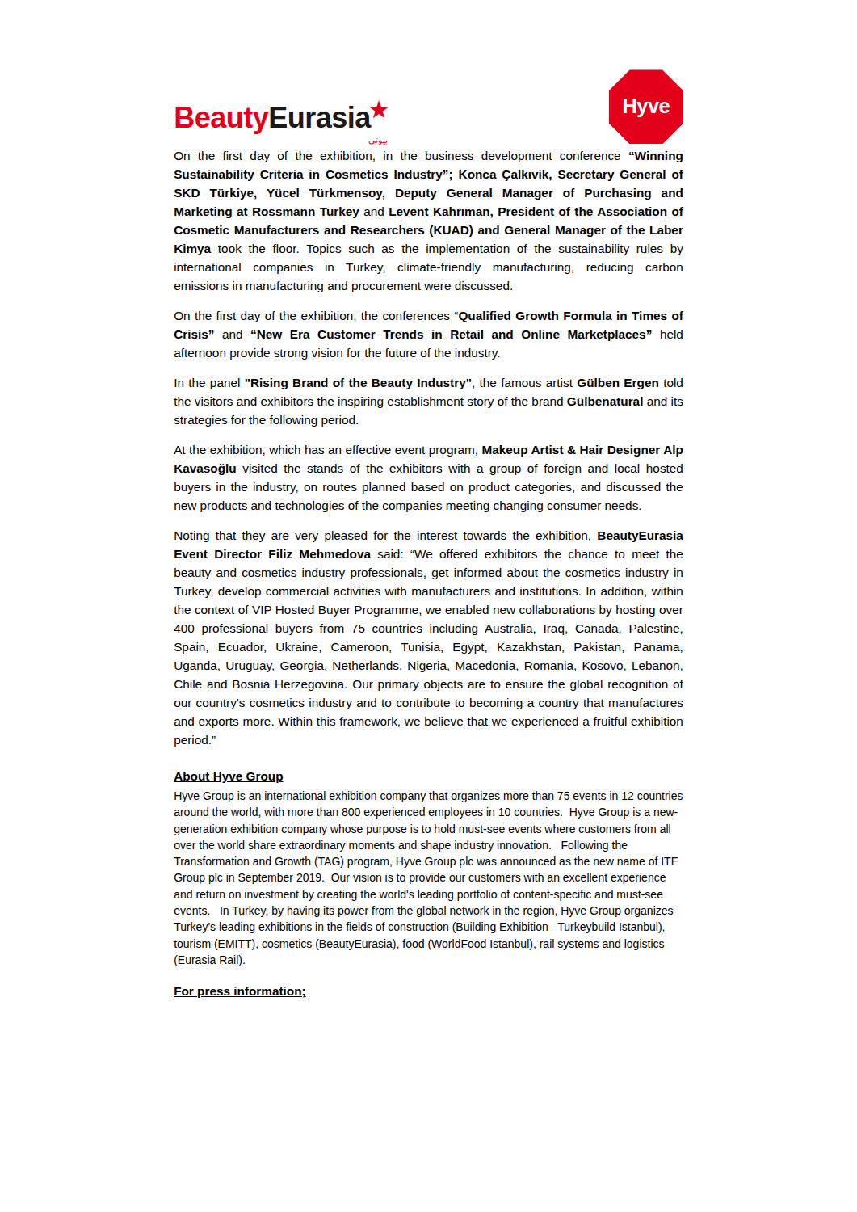Beauty Eurasia★ بيوتي
Hyve
On the first day of the exhibition, in the business development conference “Winning Sustainability Criteria in Cosmetics Industry”; Konca Çalkıvik, Secretary General of SKD Türkiye, Yücel Türkmensoy, Deputy General Manager of Purchasing and Marketing at Rossmann Turkey and Levent Kahrıman, President of the Association of Cosmetic Manufacturers and Researchers (KUAD) and General Manager of the Laber Kimya took the floor. Topics such as the implementation of the sustainability rules by international companies in Turkey, climate-friendly manufacturing, reducing carbon emissions in manufacturing and procurement were discussed.
On the first day of the exhibition, the conferences “Qualified Growth Formula in Times of Crisis” and “New Era Customer Trends in Retail and Online Marketplaces” held afternoon provide strong vision for the future of the industry.
In the panel "Rising Brand of the Beauty Industry", the famous artist Gülben Ergen told the visitors and exhibitors the inspiring establishment story of the brand Gülbenatural and its strategies for the following period.
At the exhibition, which has an effective event program, Makeup Artist & Hair Designer Alp Kavasoğlu visited the stands of the exhibitors with a group of foreign and local hosted buyers in the industry, on routes planned based on product categories, and discussed the new products and technologies of the companies meeting changing consumer needs.
Noting that they are very pleased for the interest towards the exhibition, BeautyEurasia Event Director Filiz Mehmedova said: “We offered exhibitors the chance to meet the beauty and cosmetics industry professionals, get informed about the cosmetics industry in Turkey, develop commercial activities with manufacturers and institutions. In addition, within the context of VIP Hosted Buyer Programme, we enabled new collaborations by hosting over 400 professional buyers from 75 countries including Australia, Iraq, Canada, Palestine, Spain, Ecuador, Ukraine, Cameroon, Tunisia, Egypt, Kazakhstan, Pakistan, Panama, Uganda, Uruguay, Georgia, Netherlands, Nigeria, Macedonia, Romania, Kosovo, Lebanon, Chile and Bosnia Herzegovina. Our primary objects are to ensure the global recognition of our country's cosmetics industry and to contribute to becoming a country that manufactures and exports more. Within this framework, we believe that we experienced a fruitful exhibition period.”
About Hyve Group
Hyve Group is an international exhibition company that organizes more than 75 events in 12 countries around the world, with more than 800 experienced employees in 10 countries. Hyve Group is a new- generation exhibition company whose purpose is to hold must-see events where customers from all over the world share extraordinary moments and shape industry innovation. Following the Transformation and Growth (TAG) program, Hyve Group plc was announced as the new name of ITE Group plc in September 2019. Our vision is to provide our customers with an excellent experience and return on investment by creating the world's leading portfolio of content-specific and must-see events. In Turkey, by having its power from the global network in the region, Hyve Group organizes Turkey's leading exhibitions in the fields of construction (Building Exhibition– Turkeybuild Istanbul), tourism (EMITT), cosmetics (BeautyEurasia), food (WorldFood Istanbul), rail systems and logistics (Eurasia Rail).
For press information;